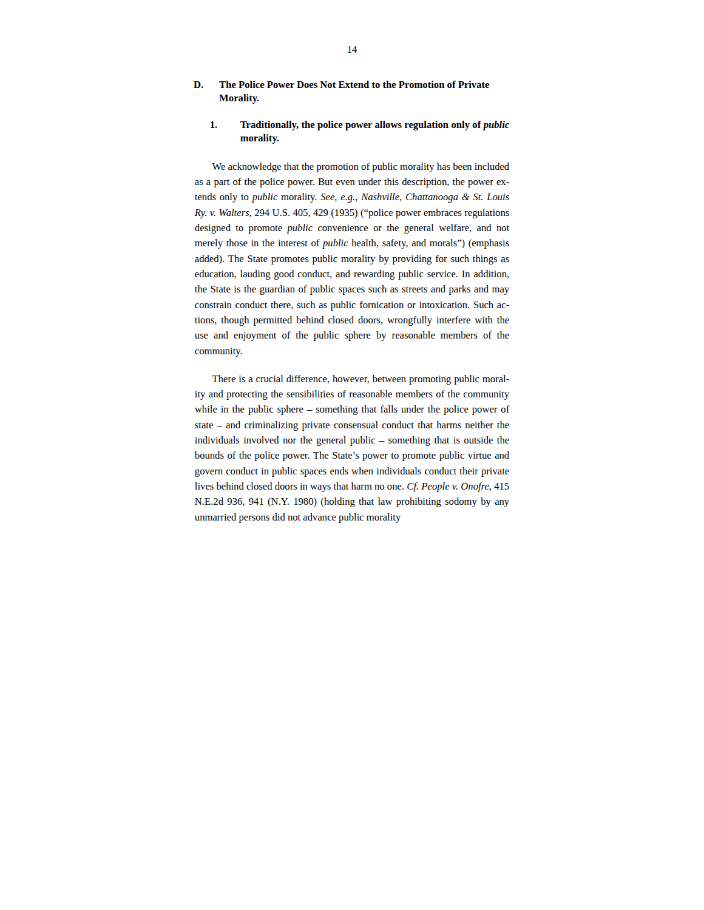14
D. The Police Power Does Not Extend to the Promotion of Private Morality.
1. Traditionally, the police power allows regulation only of public morality.
We acknowledge that the promotion of public morality has been included as a part of the police power. But even under this description, the power extends only to public morality. See, e.g., Nashville, Chattanooga & St. Louis Ry. v. Walters, 294 U.S. 405, 429 (1935) (“police power embraces regulations designed to promote public convenience or the general welfare, and not merely those in the interest of public health, safety, and morals”) (emphasis added). The State promotes public morality by providing for such things as education, lauding good conduct, and rewarding public service. In addition, the State is the guardian of public spaces such as streets and parks and may constrain conduct there, such as public fornication or intoxication. Such actions, though permitted behind closed doors, wrongfully interfere with the use and enjoyment of the public sphere by reasonable members of the community.
There is a crucial difference, however, between promoting public morality and protecting the sensibilities of reasonable members of the community while in the public sphere – something that falls under the police power of state – and criminalizing private consensual conduct that harms neither the individuals involved nor the general public – something that is outside the bounds of the police power. The State’s power to promote public virtue and govern conduct in public spaces ends when individuals conduct their private lives behind closed doors in ways that harm no one. Cf. People v. Onofre, 415 N.E.2d 936, 941 (N.Y. 1980) (holding that law prohibiting sodomy by any unmarried persons did not advance public morality